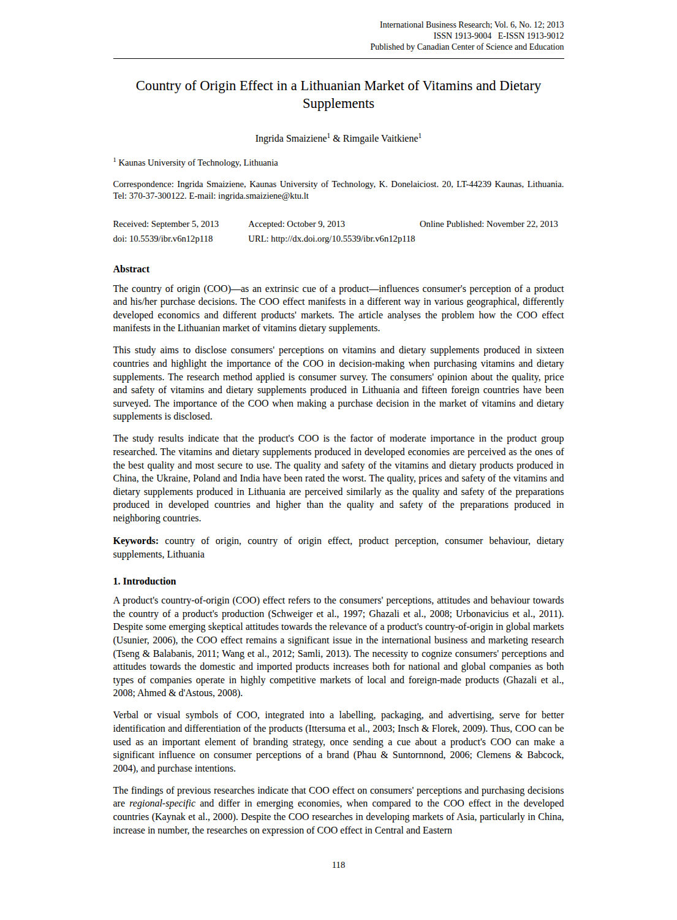International Business Research; Vol. 6, No. 12; 2013
ISSN 1913-9004 E-ISSN 1913-9012
Published by Canadian Center of Science and Education
Country of Origin Effect in a Lithuanian Market of Vitamins and Dietary Supplements
Ingrida Smaiziene1 & Rimgaile Vaitkiene1
1 Kaunas University of Technology, Lithuania
Correspondence: Ingrida Smaiziene, Kaunas University of Technology, K. Donelaiciost. 20, LT-44239 Kaunas, Lithuania. Tel: 370-37-300122. E-mail: ingrida.smaiziene@ktu.lt
| Received: September 5, 2013 | Accepted: October 9, 2013 | Online Published: November 22, 2013 |
| doi: 10.5539/ibr.v6n12p118 | URL: http://dx.doi.org/10.5539/ibr.v6n12p118 |
Abstract
The country of origin (COO)—as an extrinsic cue of a product—influences consumer's perception of a product and his/her purchase decisions. The COO effect manifests in a different way in various geographical, differently developed economics and different products' markets. The article analyses the problem how the COO effect manifests in the Lithuanian market of vitamins dietary supplements.
This study aims to disclose consumers' perceptions on vitamins and dietary supplements produced in sixteen countries and highlight the importance of the COO in decision-making when purchasing vitamins and dietary supplements. The research method applied is consumer survey. The consumers' opinion about the quality, price and safety of vitamins and dietary supplements produced in Lithuania and fifteen foreign countries have been surveyed. The importance of the COO when making a purchase decision in the market of vitamins and dietary supplements is disclosed.
The study results indicate that the product's COO is the factor of moderate importance in the product group researched. The vitamins and dietary supplements produced in developed economies are perceived as the ones of the best quality and most secure to use. The quality and safety of the vitamins and dietary products produced in China, the Ukraine, Poland and India have been rated the worst. The quality, prices and safety of the vitamins and dietary supplements produced in Lithuania are perceived similarly as the quality and safety of the preparations produced in developed countries and higher than the quality and safety of the preparations produced in neighboring countries.
Keywords: country of origin, country of origin effect, product perception, consumer behaviour, dietary supplements, Lithuania
1. Introduction
A product's country-of-origin (COO) effect refers to the consumers' perceptions, attitudes and behaviour towards the country of a product's production (Schweiger et al., 1997; Ghazali et al., 2008; Urbonavicius et al., 2011). Despite some emerging skeptical attitudes towards the relevance of a product's country-of-origin in global markets (Usunier, 2006), the COO effect remains a significant issue in the international business and marketing research (Tseng & Balabanis, 2011; Wang et al., 2012; Samli, 2013). The necessity to cognize consumers' perceptions and attitudes towards the domestic and imported products increases both for national and global companies as both types of companies operate in highly competitive markets of local and foreign-made products (Ghazali et al., 2008; Ahmed & d'Astous, 2008).
Verbal or visual symbols of COO, integrated into a labelling, packaging, and advertising, serve for better identification and differentiation of the products (Ittersuma et al., 2003; Insch & Florek, 2009). Thus, COO can be used as an important element of branding strategy, once sending a cue about a product's COO can make a significant influence on consumer perceptions of a brand (Phau & Suntornnond, 2006; Clemens & Babcock, 2004), and purchase intentions.
The findings of previous researches indicate that COO effect on consumers' perceptions and purchasing decisions are regional-specific and differ in emerging economies, when compared to the COO effect in the developed countries (Kaynak et al., 2000). Despite the COO researches in developing markets of Asia, particularly in China, increase in number, the researches on expression of COO effect in Central and Eastern
118